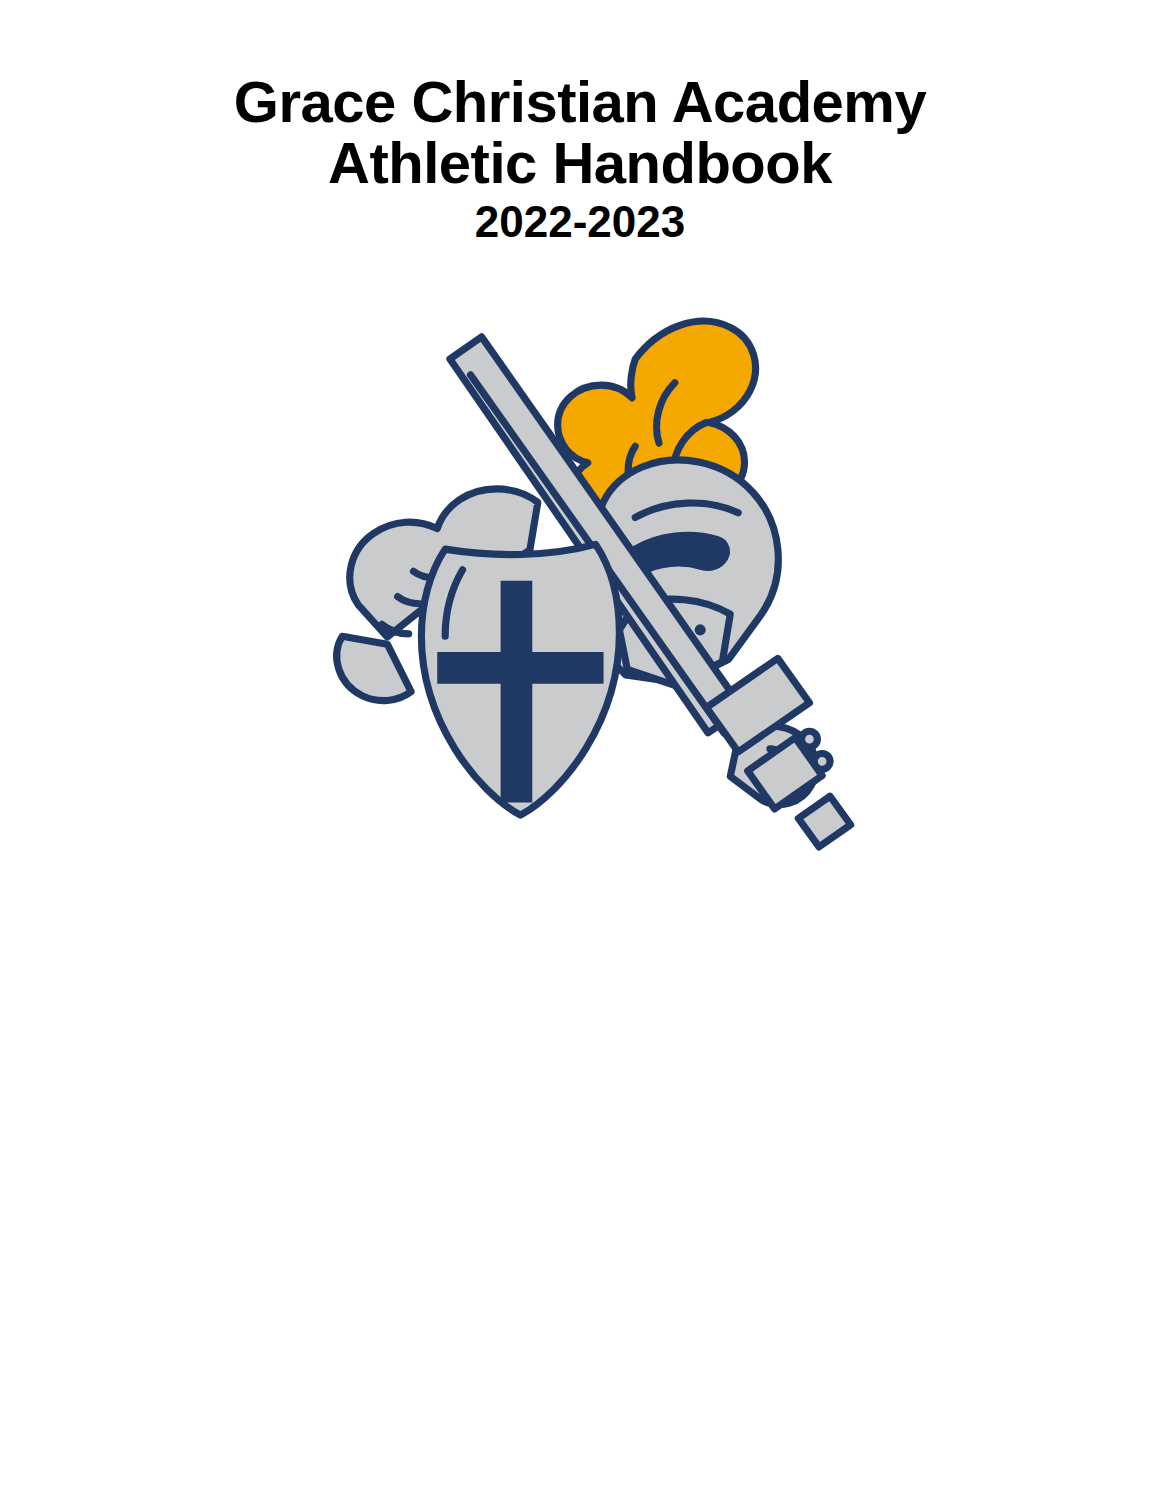Grace Christian Academy Athletic Handbook
2022-2023
Grace Christian Academy Knights Logo An armored knight helmet in profile with a flowing gold plume, a cape behind, a large silver sword angled across the image, and a shield marked with a navy cross.
Grace Christian Academy Knights logo